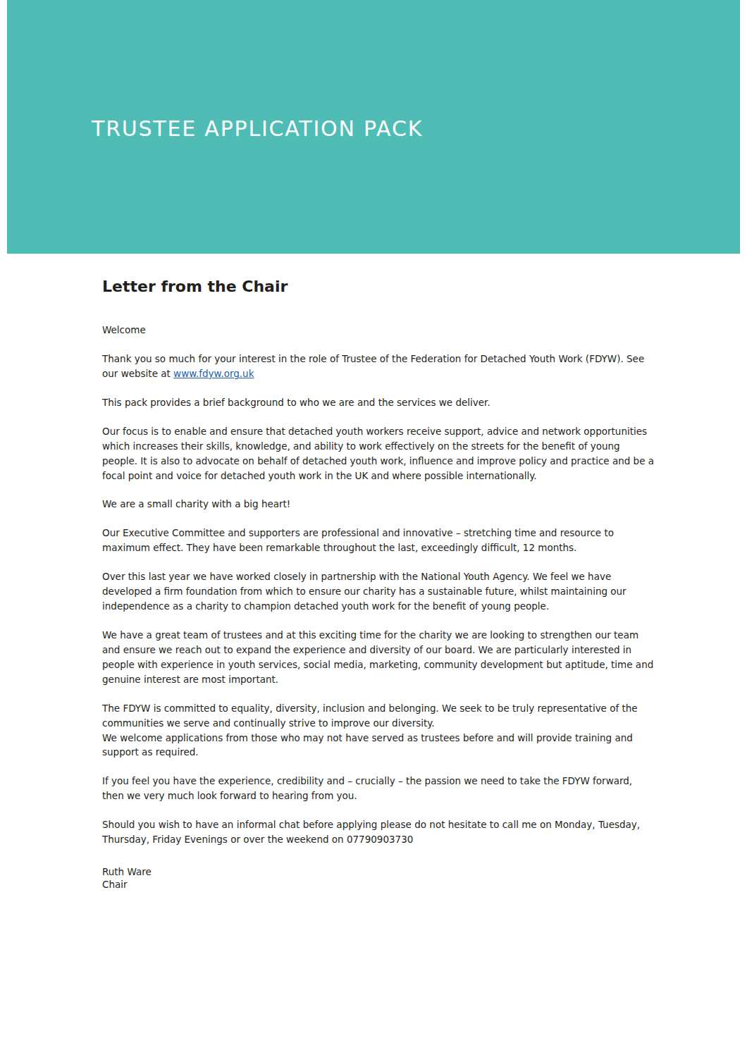TRUSTEE APPLICATION PACK
Letter from the Chair
Welcome
Thank you so much for your interest in the role of Trustee of the Federation for Detached Youth Work (FDYW). See our website at www.fdyw.org.uk
This pack provides a brief background to who we are and the services we deliver.
Our focus is to enable and ensure that detached youth workers receive support, advice and network opportunities which increases their skills, knowledge, and ability to work effectively on the streets for the benefit of young people. It is also to advocate on behalf of detached youth work, influence and improve policy and practice and be a focal point and voice for detached youth work in the UK and where possible internationally.
We are a small charity with a big heart!
Our Executive Committee and supporters are professional and innovative – stretching time and resource to maximum effect. They have been remarkable throughout the last, exceedingly difficult, 12 months.
Over this last year we have worked closely in partnership with the National Youth Agency. We feel we have developed a firm foundation from which to ensure our charity has a sustainable future, whilst maintaining our independence as a charity to champion detached youth work for the benefit of young people.
We have a great team of trustees and at this exciting time for the charity we are looking to strengthen our team and ensure we reach out to expand the experience and diversity of our board. We are particularly interested in people with experience in youth services, social media, marketing, community development but aptitude, time and genuine interest are most important.
The FDYW is committed to equality, diversity, inclusion and belonging. We seek to be truly representative of the communities we serve and continually strive to improve our diversity.
We welcome applications from those who may not have served as trustees before and will provide training and support as required.
If you feel you have the experience, credibility and – crucially – the passion we need to take the FDYW forward, then we very much look forward to hearing from you.
Should you wish to have an informal chat before applying please do not hesitate to call me on Monday, Tuesday, Thursday, Friday Evenings or over the weekend on 07790903730
Ruth Ware
Chair